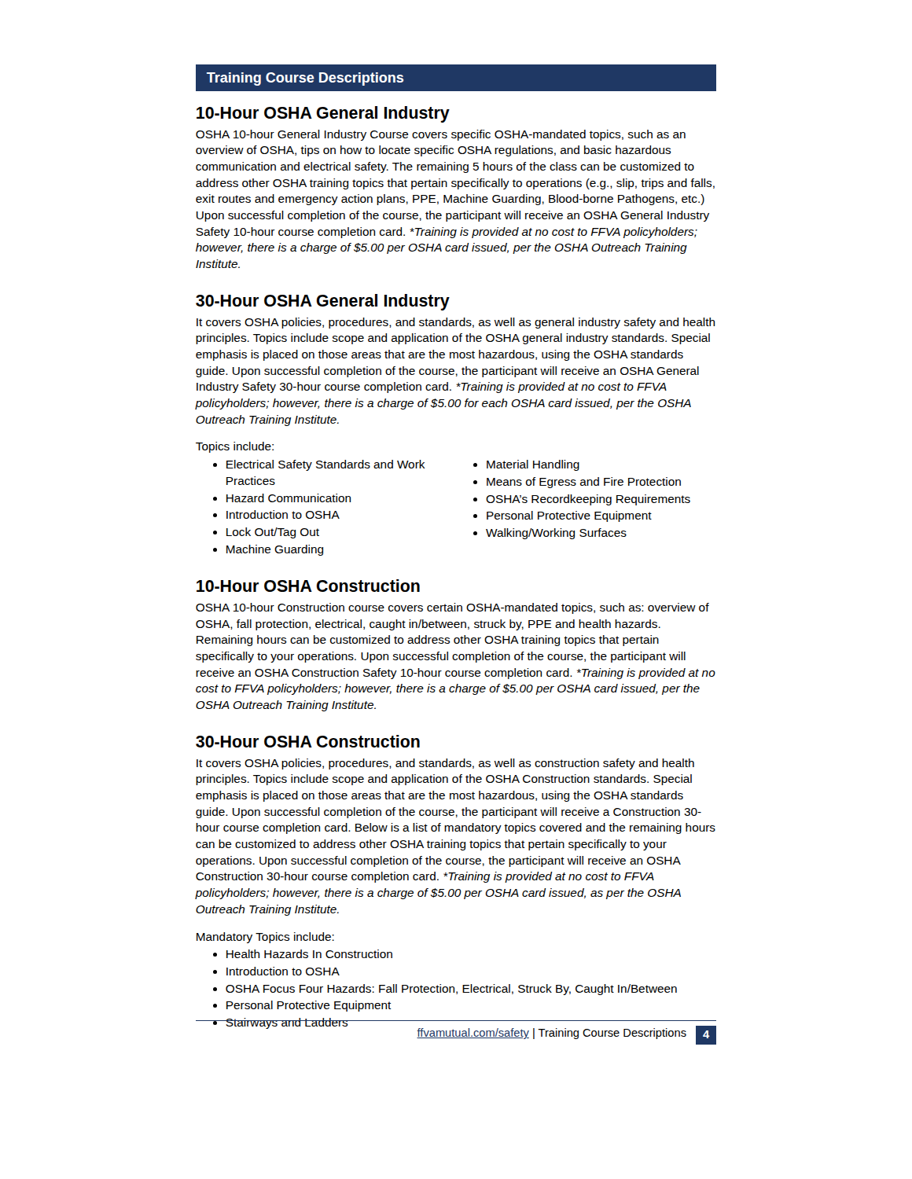Training Course Descriptions
10-Hour OSHA General Industry
OSHA 10-hour General Industry Course covers specific OSHA-mandated topics, such as an overview of OSHA, tips on how to locate specific OSHA regulations, and basic hazardous communication and electrical safety. The remaining 5 hours of the class can be customized to address other OSHA training topics that pertain specifically to operations (e.g., slip, trips and falls, exit routes and emergency action plans, PPE, Machine Guarding, Blood-borne Pathogens, etc.) Upon successful completion of the course, the participant will receive an OSHA General Industry Safety 10-hour course completion card. *Training is provided at no cost to FFVA policyholders; however, there is a charge of $5.00 per OSHA card issued, per the OSHA Outreach Training Institute.
30-Hour OSHA General Industry
It covers OSHA policies, procedures, and standards, as well as general industry safety and health principles. Topics include scope and application of the OSHA general industry standards. Special emphasis is placed on those areas that are the most hazardous, using the OSHA standards guide. Upon successful completion of the course, the participant will receive an OSHA General Industry Safety 30-hour course completion card. *Training is provided at no cost to FFVA policyholders; however, there is a charge of $5.00 for each OSHA card issued, per the OSHA Outreach Training Institute.
Topics include:
Electrical Safety Standards and Work Practices
Hazard Communication
Introduction to OSHA
Lock Out/Tag Out
Machine Guarding
Material Handling
Means of Egress and Fire Protection
OSHA’s Recordkeeping Requirements
Personal Protective Equipment
Walking/Working Surfaces
10-Hour OSHA Construction
OSHA 10-hour Construction course covers certain OSHA-mandated topics, such as: overview of OSHA, fall protection, electrical, caught in/between, struck by, PPE and health hazards. Remaining hours can be customized to address other OSHA training topics that pertain specifically to your operations. Upon successful completion of the course, the participant will receive an OSHA Construction Safety 10-hour course completion card. *Training is provided at no cost to FFVA policyholders; however, there is a charge of $5.00 per OSHA card issued, per the OSHA Outreach Training Institute.
30-Hour OSHA Construction
It covers OSHA policies, procedures, and standards, as well as construction safety and health principles. Topics include scope and application of the OSHA Construction standards. Special emphasis is placed on those areas that are the most hazardous, using the OSHA standards guide. Upon successful completion of the course, the participant will receive a Construction 30-hour course completion card. Below is a list of mandatory topics covered and the remaining hours can be customized to address other OSHA training topics that pertain specifically to your operations. Upon successful completion of the course, the participant will receive an OSHA Construction 30-hour course completion card. *Training is provided at no cost to FFVA policyholders; however, there is a charge of $5.00 per OSHA card issued, as per the OSHA Outreach Training Institute.
Mandatory Topics include:
Health Hazards In Construction
Introduction to OSHA
OSHA Focus Four Hazards: Fall Protection, Electrical, Struck By, Caught In/Between
Personal Protective Equipment
Stairways and Ladders
ffvamutual.com/safety | Training Course Descriptions 4